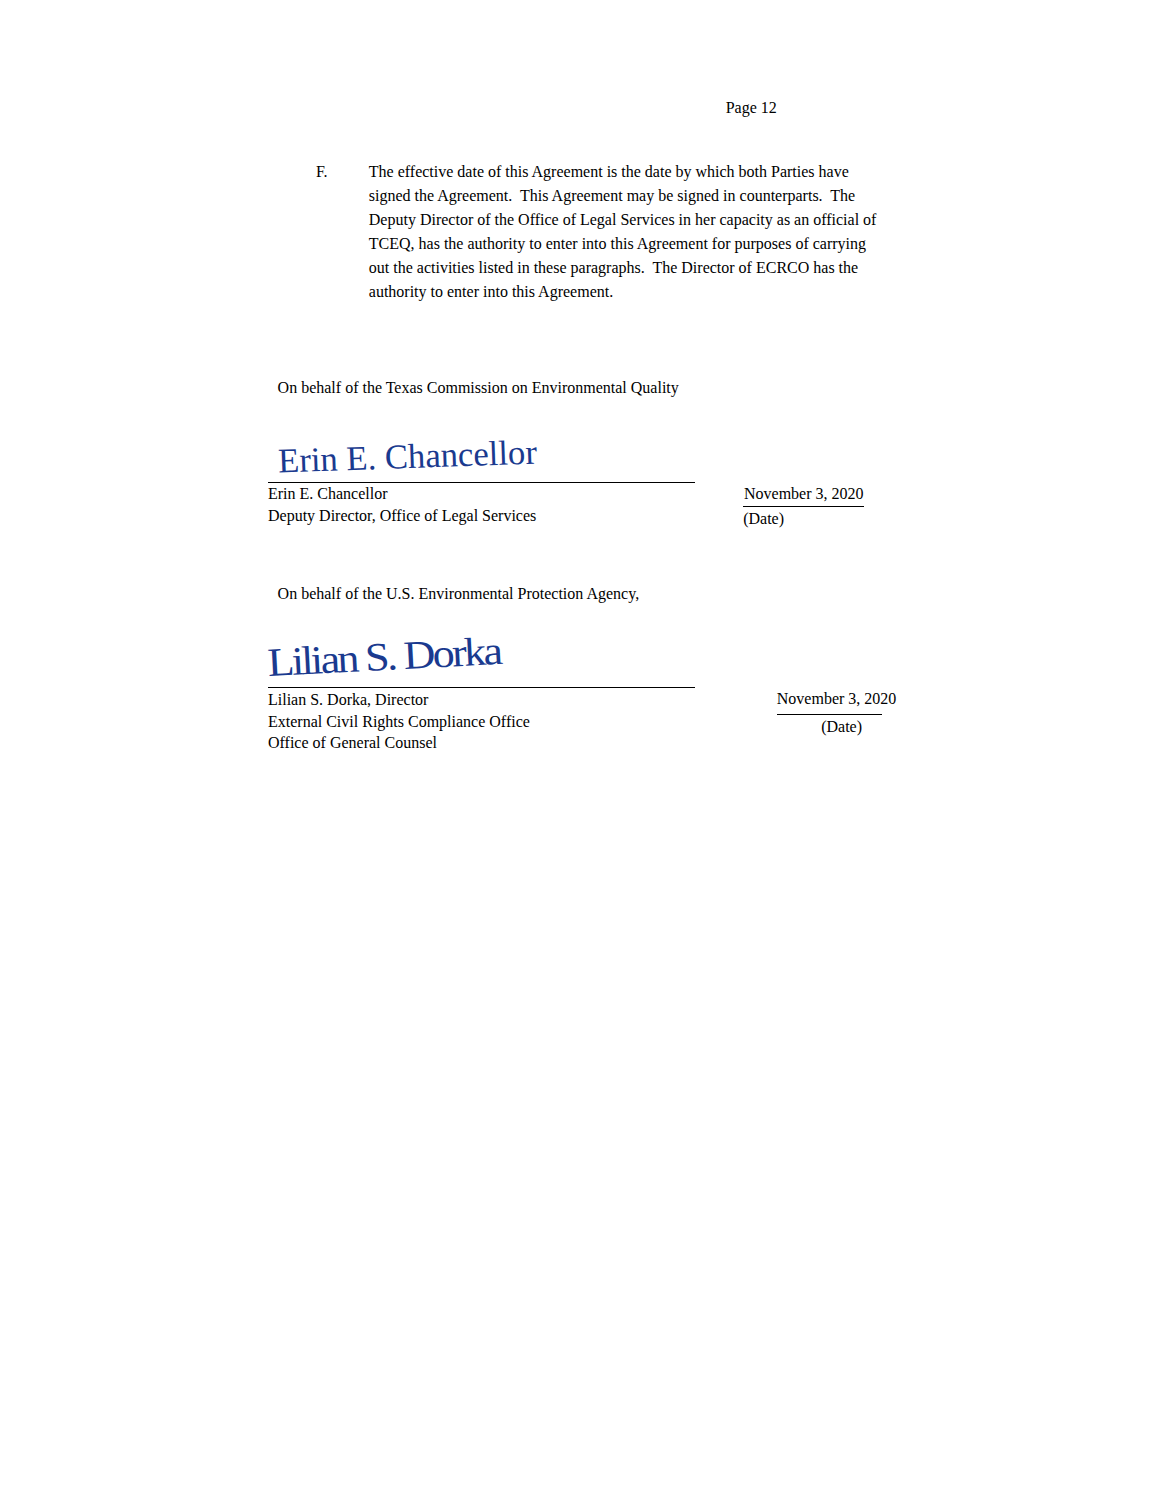Page 12
F.
The effective date of this Agreement is the date by which both Parties have signed the Agreement. This Agreement may be signed in counterparts. The Deputy Director of the Office of Legal Services in her capacity as an official of TCEQ, has the authority to enter into this Agreement for purposes of carrying out the activities listed in these paragraphs. The Director of ECRCO has the authority to enter into this Agreement.
On behalf of the Texas Commission on Environmental Quality
Erin E. Chancellor
Erin E. Chancellor
Deputy Director, Office of Legal Services
November 3, 2020
(Date)
On behalf of the U.S. Environmental Protection Agency,
Lilian S. Dorka
Lilian S. Dorka, Director
External Civil Rights Compliance Office
Office of General Counsel
November 3, 2020
(Date)